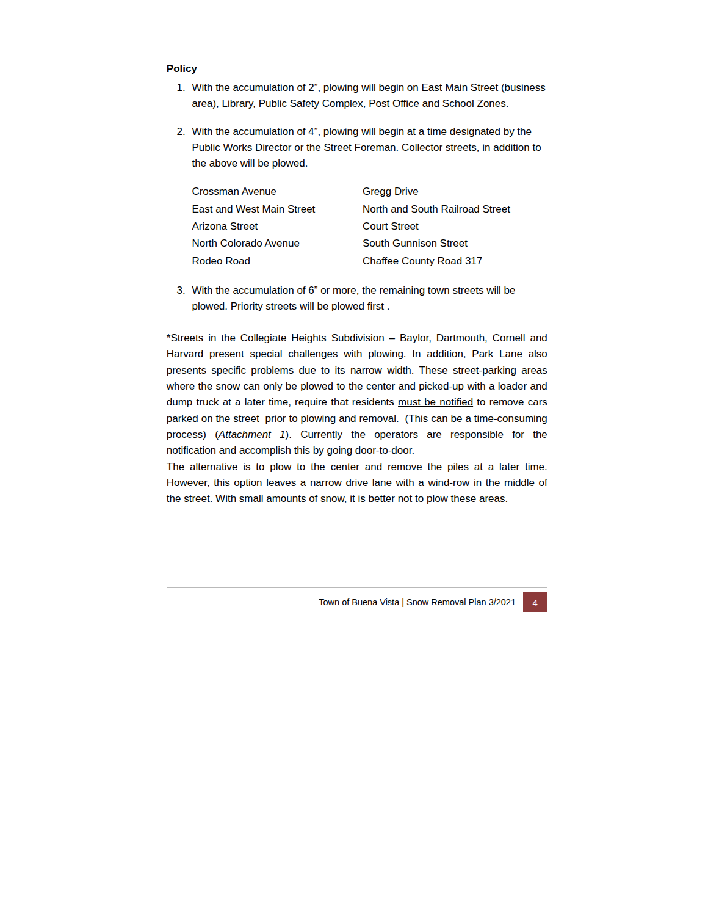Policy
With the accumulation of 2”, plowing will begin on East Main Street (business area), Library, Public Safety Complex, Post Office and School Zones.
With the accumulation of 4”, plowing will begin at a time designated by the Public Works Director or the Street Foreman. Collector streets, in addition to the above will be plowed.
| Crossman Avenue | Gregg Drive |
| East and West Main Street | North and South Railroad Street |
| Arizona Street | Court Street |
| North Colorado Avenue | South Gunnison Street |
| Rodeo Road | Chaffee County Road 317 |
With the accumulation of 6” or more, the remaining town streets will be plowed. Priority streets will be plowed first .
*Streets in the Collegiate Heights Subdivision – Baylor, Dartmouth, Cornell and Harvard present special challenges with plowing. In addition, Park Lane also presents specific problems due to its narrow width. These street-parking areas where the snow can only be plowed to the center and picked-up with a loader and dump truck at a later time, require that residents must be notified to remove cars parked on the street prior to plowing and removal. (This can be a time-consuming process) (Attachment 1). Currently the operators are responsible for the notification and accomplish this by going door-to-door.
The alternative is to plow to the center and remove the piles at a later time. However, this option leaves a narrow drive lane with a wind-row in the middle of the street. With small amounts of snow, it is better not to plow these areas.
Town of Buena Vista | Snow Removal Plan 3/2021
4